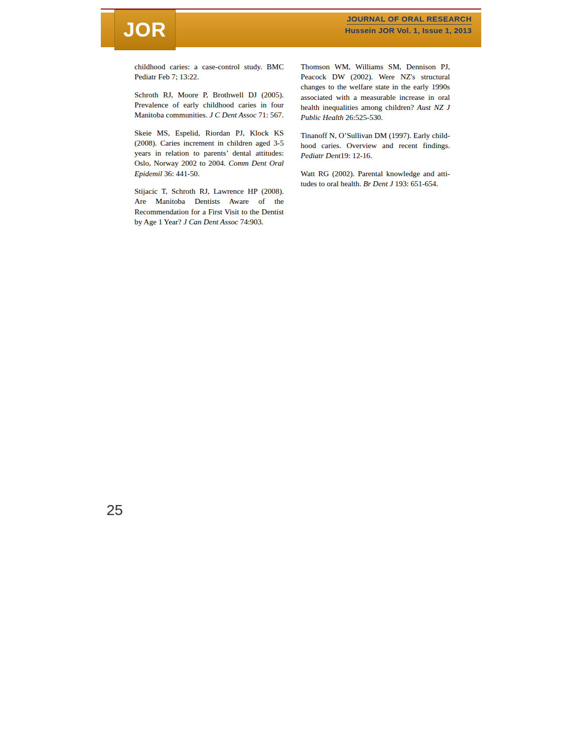JOR
JOURNAL OF ORAL RESEARCH
Hussein JOR Vol. 1, Issue 1, 2013
childhood caries: a case-control study. BMC Pediatr Feb 7; 13:22.
Schroth RJ, Moore P, Brothwell DJ (2005). Prevalence of early childhood caries in four Manitoba communities. J C Dent Assoc 71: 567.
Skeie MS, Espelid, Riordan PJ, Klock KS (2008). Caries increment in children aged 3-5 years in relation to parents’ dental attitudes: Oslo, Norway 2002 to 2004. Comm Dent Oral Epidemil 36: 441-50.
Stijacic T, Schroth RJ, Lawrence HP (2008). Are Manitoba Dentists Aware of the Recommendation for a First Visit to the Dentist by Age 1 Year? J Can Dent Assoc 74:903.
Thomson WM, Williams SM, Dennison PJ, Peacock DW (2002). Were NZ's structural changes to the welfare state in the early 1990s associated with a measurable increase in oral health inequalities among children? Aust NZ J Public Health 26:525-530.
Tinanoff N, O’Sullivan DM (1997). Early childhood caries. Overview and recent findings. Pediatr Dent19: 12-16.
Watt RG (2002). Parental knowledge and attitudes to oral health. Br Dent J 193: 651-654.
25